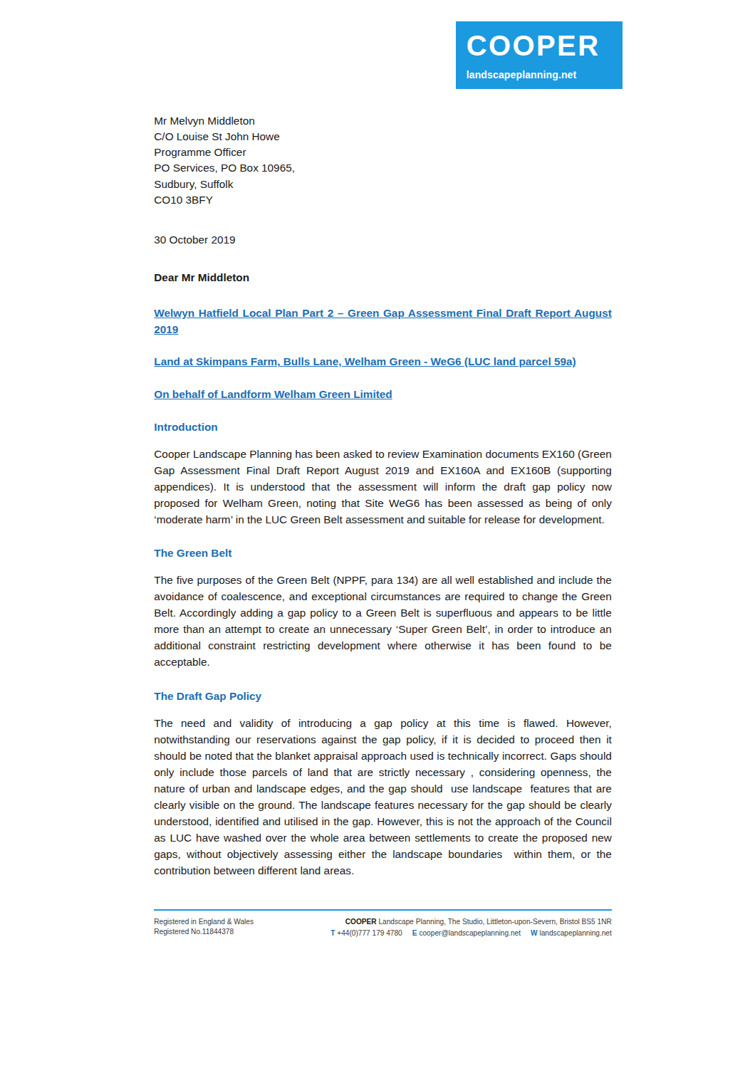COOPER
landscapeplanning.net
Mr Melvyn Middleton
C/O Louise St John Howe
Programme Officer
PO Services, PO Box 10965,
Sudbury, Suffolk
CO10 3BFY
30 October 2019
Dear Mr Middleton
Welwyn Hatfield Local Plan Part 2 – Green Gap Assessment Final Draft Report August 2019
Land at Skimpans Farm, Bulls Lane, Welham Green - WeG6 (LUC land parcel 59a)
On behalf of Landform Welham Green Limited
Introduction
Cooper Landscape Planning has been asked to review Examination documents EX160 (Green Gap Assessment Final Draft Report August 2019 and EX160A and EX160B (supporting appendices). It is understood that the assessment will inform the draft gap policy now proposed for Welham Green, noting that Site WeG6 has been assessed as being of only ‘moderate harm’ in the LUC Green Belt assessment and suitable for release for development.
The Green Belt
The five purposes of the Green Belt (NPPF, para 134) are all well established and include the avoidance of coalescence, and exceptional circumstances are required to change the Green Belt. Accordingly adding a gap policy to a Green Belt is superfluous and appears to be little more than an attempt to create an unnecessary ‘Super Green Belt’, in order to introduce an additional constraint restricting development where otherwise it has been found to be acceptable.
The Draft Gap Policy
The need and validity of introducing a gap policy at this time is flawed. However, notwithstanding our reservations against the gap policy, if it is decided to proceed then it should be noted that the blanket appraisal approach used is technically incorrect. Gaps should only include those parcels of land that are strictly necessary , considering openness, the nature of urban and landscape edges, and the gap should use landscape features that are clearly visible on the ground. The landscape features necessary for the gap should be clearly understood, identified and utilised in the gap. However, this is not the approach of the Council as LUC have washed over the whole area between settlements to create the proposed new gaps, without objectively assessing either the landscape boundaries within them, or the contribution between different land areas.
Registered in England & Wales
Registered No.11844378
COOPER Landscape Planning, The Studio, Littleton-upon-Severn, Bristol BS5 1NR
T +44(0)777 179 4780 E cooper@landscapeplanning.net W landscapeplanning.net